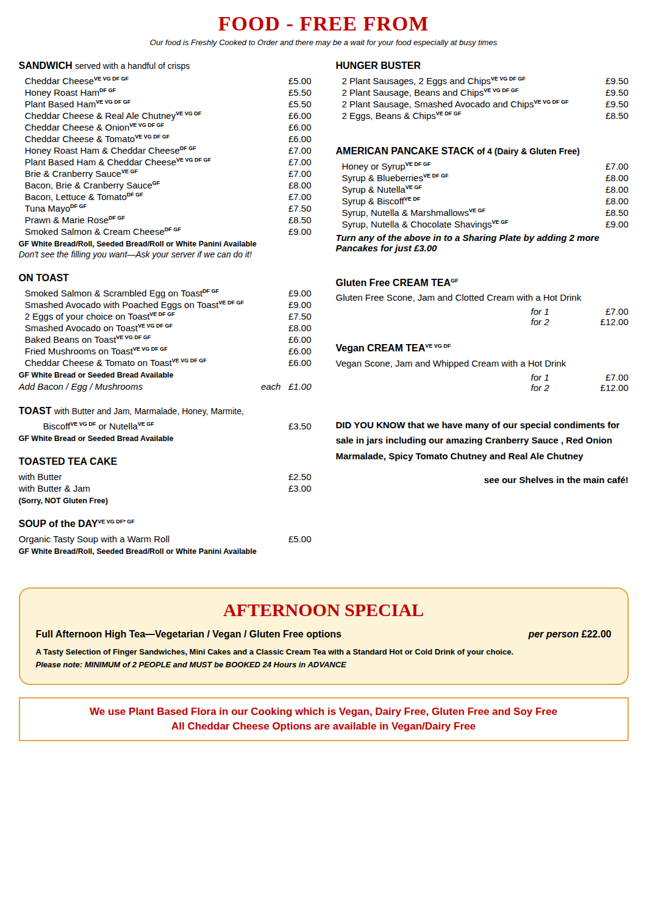FOOD - FREE FROM
Our food is Freshly Cooked to Order and there may be a wait for your food especially at busy times
SANDWICH served with a handful of crisps
| Cheddar Cheese VE VG DF GF | £5.00 |
| Honey Roast Ham DF GF | £5.50 |
| Plant Based Ham VE VG DF GF | £5.50 |
| Cheddar Cheese & Real Ale Chutney VE VG DF | £6.00 |
| Cheddar Cheese & Onion VE VG DF GF | £6.00 |
| Cheddar Cheese & Tomato VE VG DF GF | £6.00 |
| Honey Roast Ham & Cheddar Cheese DF GF | £7.00 |
| Plant Based Ham & Cheddar Cheese VE VG DF GF | £7.00 |
| Brie & Cranberry Sauce VE GF | £7.00 |
| Bacon, Brie & Cranberry Sauce GF | £8.00 |
| Bacon, Lettuce & Tomato DF GF | £7.00 |
| Tuna Mayo DF GF | £7.50 |
| Prawn & Marie Rose DF GF | £8.50 |
| Smoked Salmon & Cream Cheese DF GF | £9.00 |
GF White Bread/Roll, Seeded Bread/Roll or White Panini Available
Don't see the filling you want—Ask your server if we can do it!
ON TOAST
| Smoked Salmon & Scrambled Egg on Toast DF GF | £9.00 |
| Smashed Avocado with Poached Eggs on Toast VE DF GF | £9.00 |
| 2 Eggs of your choice on Toast VE DF GF | £7.50 |
| Smashed Avocado on Toast VE VG DF GF | £8.00 |
| Baked Beans on Toast VE VG DF GF | £6.00 |
| Fried Mushrooms on Toast VE VG DF GF | £6.00 |
| Cheddar Cheese & Tomato on Toast VE VG DF GF | £6.00 |
GF White Bread or Seeded Bread Available
| Add Bacon / Egg / Mushrooms | each £1.00 |
TOAST with Butter and Jam, Marmalade, Honey, Marmite,
| Biscoff VE VG DF or Nutella VE GF | £3.50 |
GF White Bread or Seeded Bread Available
TOASTED TEA CAKE
| with Butter | £2.50 |
| with Butter & Jam | £3.00 |
(Sorry, NOT Gluten Free)
SOUP of the DAYVE VG DF* GF
| Organic Tasty Soup with a Warm Roll | £5.00 |
GF White Bread/Roll, Seeded Bread/Roll or White Panini Available
HUNGER BUSTER
| 2 Plant Sausages, 2 Eggs and Chips VE VG DF GF | £9.50 |
| 2 Plant Sausage, Beans and Chips VE VG DF GF | £9.50 |
| 2 Plant Sausage, Smashed Avocado and Chips VE VG DF GF | £9.50 |
| 2 Eggs, Beans & Chips VE DF GF | £8.50 |
AMERICAN PANCAKE STACK of 4 (Dairy & Gluten Free)
| Honey or Syrup VE DF GF | £7.00 |
| Syrup & Blueberries VE DF GF | £8.00 |
| Syrup & Nutella VE GF | £8.00 |
| Syrup & Biscoff VE DF | £8.00 |
| Syrup, Nutella & Marshmallows VE GF | £8.50 |
| Syrup, Nutella & Chocolate Shavings VE GF | £9.00 |
Turn any of the above in to a Sharing Plate by adding 2 more Pancakes for just £3.00
Gluten Free CREAM TEAGF
Gluten Free Scone, Jam and Clotted Cream with a Hot Drink
for 1£7.00
for 2£12.00
Vegan CREAM TEAVE VG DF
Vegan Scone, Jam and Whipped Cream with a Hot Drink
for 1£7.00
for 2£12.00
DID YOU KNOW that we have many of our special condiments for sale in jars including our amazing Cranberry Sauce , Red Onion Marmalade, Spicy Tomato Chutney and Real Ale Chutney see our Shelves in the main café!
AFTERNOON SPECIAL
Full Afternoon High Tea—Vegetarian / Vegan / Gluten Free options per person £22.00
A Tasty Selection of Finger Sandwiches, Mini Cakes and a Classic Cream Tea with a Standard Hot or Cold Drink of your choice.
Please note: MINIMUM of 2 PEOPLE and MUST be BOOKED 24 Hours in ADVANCE
We use Plant Based Flora in our Cooking which is Vegan, Dairy Free, Gluten Free and Soy Free
All Cheddar Cheese Options are available in Vegan/Dairy Free